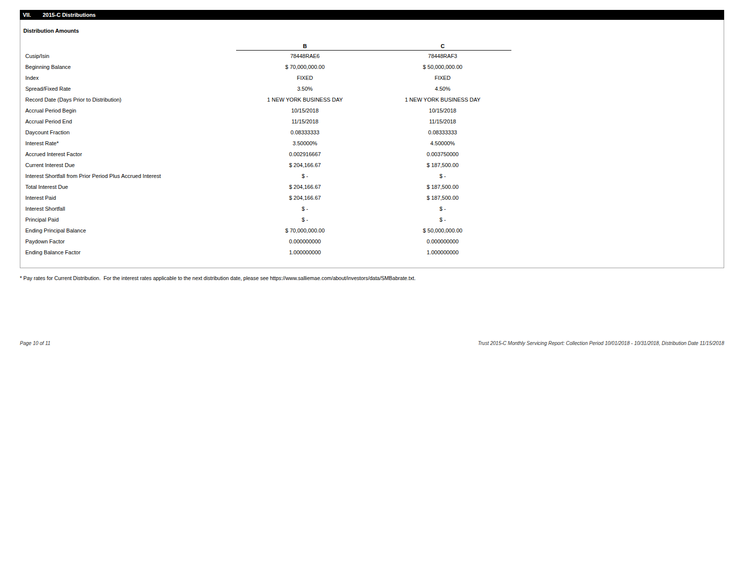VII. 2015-C Distributions
Distribution Amounts
| | B | C |
| Cusip/Isin | 78448RAE6 | 78448RAF3 |
| Beginning Balance | $ 70,000,000.00 | $ 50,000,000.00 |
| Index | FIXED | FIXED |
| Spread/Fixed Rate | 3.50% | 4.50% |
| Record Date (Days Prior to Distribution) | 1 NEW YORK BUSINESS DAY | 1 NEW YORK BUSINESS DAY |
| Accrual Period Begin | 10/15/2018 | 10/15/2018 |
| Accrual Period End | 11/15/2018 | 11/15/2018 |
| Daycount Fraction | 0.08333333 | 0.08333333 |
| Interest Rate* | 3.50000% | 4.50000% |
| Accrued Interest Factor | 0.002916667 | 0.003750000 |
| Current Interest Due | $ 204,166.67 | $ 187,500.00 |
| Interest Shortfall from Prior Period Plus Accrued Interest | $ - | $ - |
| Total Interest Due | $ 204,166.67 | $ 187,500.00 |
| Interest Paid | $ 204,166.67 | $ 187,500.00 |
| Interest Shortfall | $ - | $ - |
| Principal Paid | $ - | $ - |
| Ending Principal Balance | $ 70,000,000.00 | $ 50,000,000.00 |
| Paydown Factor | 0.000000000 | 0.000000000 |
| Ending Balance Factor | 1.000000000 | 1.000000000 |
* Pay rates for Current Distribution. For the interest rates applicable to the next distribution date, please see https://www.salliemae.com/about/investors/data/SMBabrate.txt.
Page 10 of 11
Trust 2015-C Monthly Servicing Report: Collection Period 10/01/2018 - 10/31/2018, Distribution Date 11/15/2018